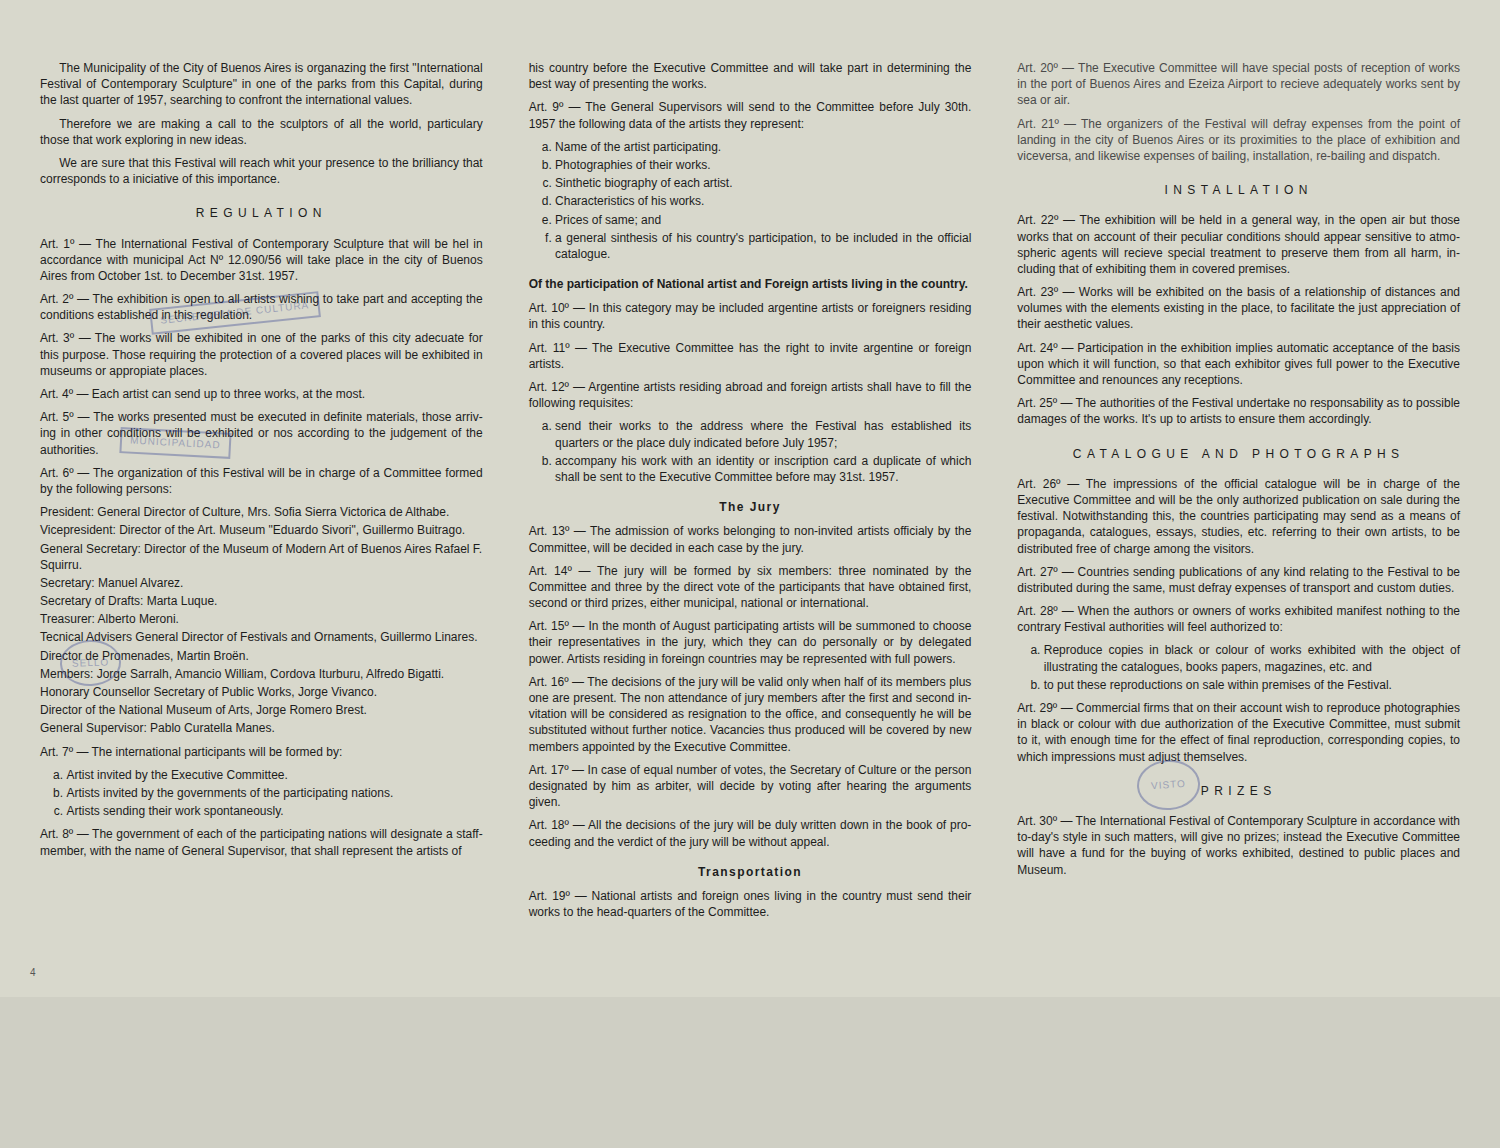SECRETARIA DE CULTURA
MUNICIPALIDAD
SELLO
VISTO
The Municipality of the City of Buenos Aires is organazing the first "International Festival of Contemporary Sculpture" in one of the parks from this Capital, during the last quarter of 1957, searching to confront the international values.
Therefore we are making a call to the sculptors of all the world, particulary those that work exploring in new ideas.
We are sure that this Festival will reach whit your presence to the brilliancy that corresponds to a iniciative of this importance.
Regulation
Art. 1º — The International Festival of Contemporary Sculpture that will be hel in accordance with municipal Act Nº 12.090/56 will take place in the city of Buenos Aires from October 1st. to December 31st. 1957.
Art. 2º — The exhibition is open to all artists wishing to take part and accepting the conditions established in this regulation.
Art. 3º — The works will be exhibited in one of the parks of this city adecuate for this purpose. Those requiring the protection of a covered places will be exhibited in museums or appropiate places.
Art. 4º — Each artist can send up to three works, at the most.
Art. 5º — The works presented must be executed in definite materials, those arriving in other conditions will be exhibited or nos according to the judgement of the authorities.
Art. 6º — The organization of this Festival will be in charge of a Committee formed by the following persons:
President: General Director of Culture, Mrs. Sofia Sierra Victorica de Althabe.
Vicepresident: Director of the Art. Museum "Eduardo Sivori", Guillermo Buitrago.
General Secretary: Director of the Museum of Modern Art of Buenos Aires Rafael F. Squirru.
Secretary: Manuel Alvarez.
Secretary of Drafts: Marta Luque.
Treasurer: Alberto Meroni.
Tecnical Advisers General Director of Festivals and Ornaments, Guillermo Linares.
Director de Promenades, Martin Broën.
Members: Jorge Sarralh, Amancio William, Cordova Iturburu, Alfredo Bigatti.
Honorary Counsellor Secretary of Public Works, Jorge Vivanco.
Director of the National Museum of Arts, Jorge Romero Brest.
General Supervisor: Pablo Curatella Manes.
Art. 7º — The international participants will be formed by:
Artist invited by the Executive Committee.
Artists invited by the governments of the participating nations.
Artists sending their work spontaneously.
Art. 8º — The government of each of the participating nations will designate a staff-member, with the name of General Supervisor, that shall represent the artists of
his country before the Executive Committee and will take part in determining the best way of presenting the works.
Art. 9º — The General Supervisors will send to the Committee before July 30th. 1957 the following data of the artists they represent:
Name of the artist participating.
Photographies of their works.
Sinthetic biography of each artist.
Characteristics of his works.
Prices of same; and
a general sinthesis of his country's participation, to be included in the official catalogue.
Of the participation of National artist and Foreign artists living in the country.
Art. 10º — In this category may be included argentine artists or foreigners residing in this country.
Art. 11º — The Executive Committee has the right to invite argentine or foreign artists.
Art. 12º — Argentine artists residing abroad and foreign artists shall have to fill the following requisites:
send their works to the address where the Festival has established its quarters or the place duly indicated before July 1957;
accompany his work with an identity or inscription card a duplicate of which shall be sent to the Executive Committee before may 31st. 1957.
The Jury
Art. 13º — The admission of works belonging to non-invited artists officialy by the Committee, will be decided in each case by the jury.
Art. 14º — The jury will be formed by six members: three nominated by the Committee and three by the direct vote of the participants that have obtained first, second or third prizes, either municipal, national or international.
Art. 15º — In the month of August participating artists will be summoned to choose their representatives in the jury, which they can do personally or by delegated power. Artists residing in foreingn countries may be represented with full powers.
Art. 16º — The decisions of the jury will be valid only when half of its members plus one are present. The non attendance of jury members after the first and second invitation will be considered as resignation to the office, and consequently he will be substituted without further notice. Vacancies thus produced will be covered by new members appointed by the Executive Committee.
Art. 17º — In case of equal number of votes, the Secretary of Culture or the person designated by him as arbiter, will decide by voting after hearing the arguments given.
Art. 18º — All the decisions of the jury will be duly written down in the book of proceeding and the verdict of the jury will be without appeal.
Transportation
Art. 19º — National artists and foreign ones living in the country must send their works to the head-quarters of the Committee.
Art. 20º — The Executive Committee will have special posts of reception of works in the port of Buenos Aires and Ezeiza Airport to recieve adequately works sent by sea or air.
Art. 21º — The organizers of the Festival will defray expenses from the point of landing in the city of Buenos Aires or its proximities to the place of exhibition and viceversa, and likewise expenses of bailing, installation, re-bailing and dispatch.
Installation
Art. 22º — The exhibition will be held in a general way, in the open air but those works that on account of their peculiar conditions should appear sensitive to atmospheric agents will recieve special treatment to preserve them from all harm, including that of exhibiting them in covered premises.
Art. 23º — Works will be exhibited on the basis of a relationship of distances and volumes with the elements existing in the place, to facilitate the just appreciation of their aesthetic values.
Art. 24º — Participation in the exhibition implies automatic acceptance of the basis upon which it will function, so that each exhibitor gives full power to the Executive Committee and renounces any receptions.
Art. 25º — The authorities of the Festival undertake no responsability as to possible damages of the works. It's up to artists to ensure them accordingly.
Catalogue and Photographs
Art. 26º — The impressions of the official catalogue will be in charge of the Executive Committee and will be the only authorized publication on sale during the festival. Notwithstanding this, the countries participating may send as a means of propaganda, catalogues, essays, studies, etc. referring to their own artists, to be distributed free of charge among the visitors.
Art. 27º — Countries sending publications of any kind relating to the Festival to be distributed during the same, must defray expenses of transport and custom duties.
Art. 28º — When the authors or owners of works exhibited manifest nothing to the contrary Festival authorities will feel authorized to:
Reproduce copies in black or colour of works exhibited with the object of illustrating the catalogues, books papers, magazines, etc. and
to put these reproductions on sale within premises of the Festival.
Art. 29º — Commercial firms that on their account wish to reproduce photographies in black or colour with due authorization of the Executive Committee, must submit to it, with enough time for the effect of final reproduction, corresponding copies, to which impressions must adjust themselves.
Prizes
Art. 30º — The International Festival of Contemporary Sculpture in accordance with to-day's style in such matters, will give no prizes; instead the Executive Committee will have a fund for the buying of works exhibited, destined to public places and Museum.
4